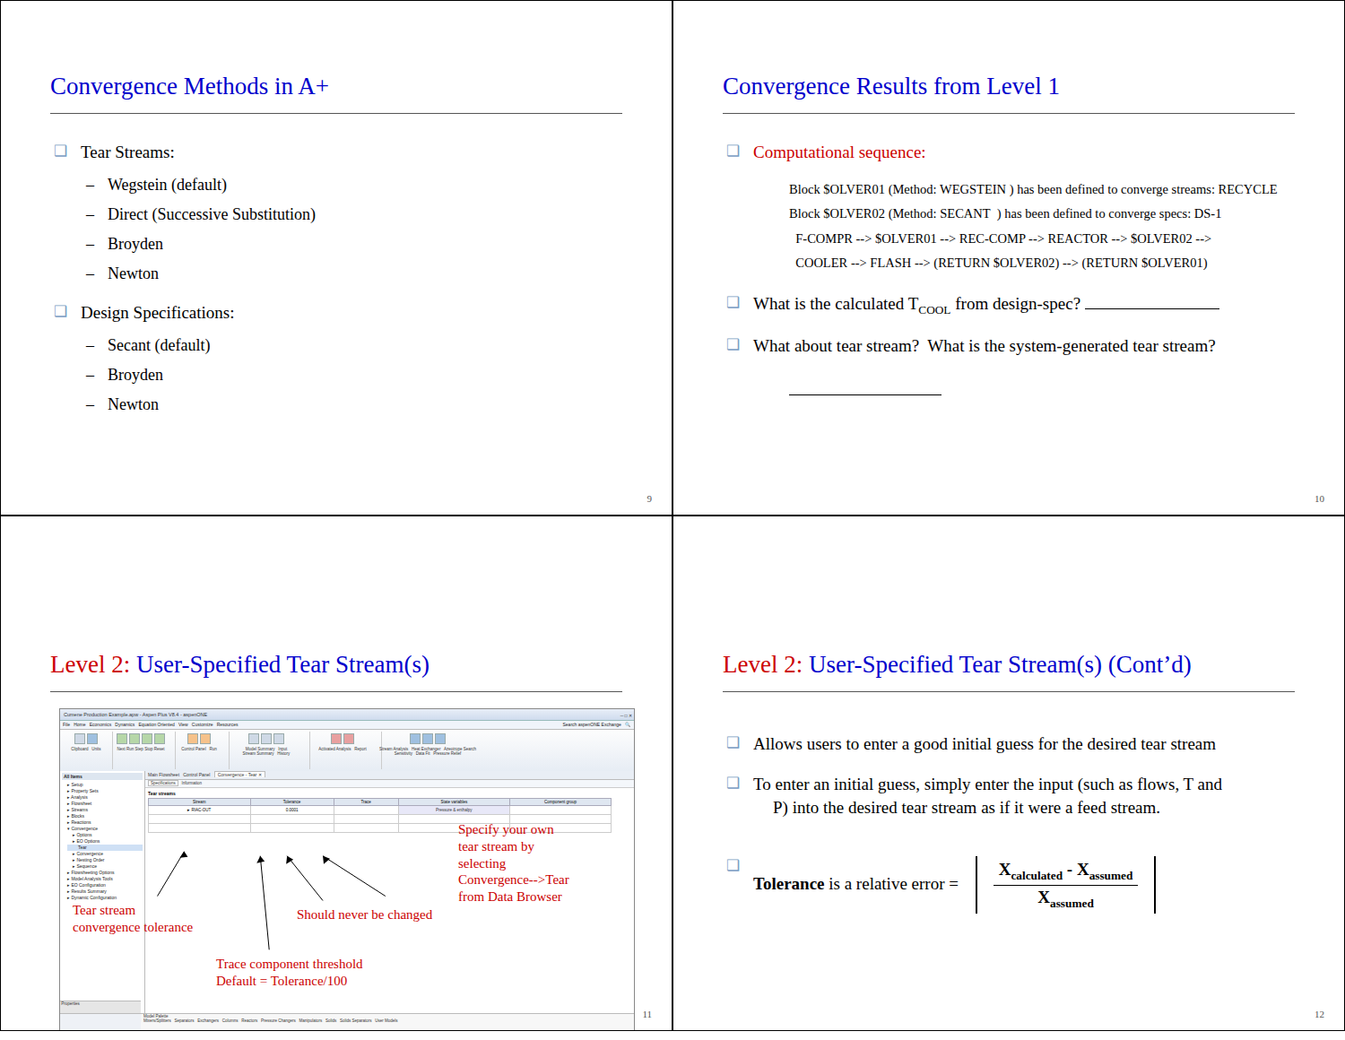Convergence Methods in A+
Tear Streams:
Wegstein (default)
Direct (Successive Substitution)
Broyden
Newton
Design Specifications:
Secant (default)
Broyden
Newton
9
Convergence Results from Level 1
Computational sequence:
Block $OLVER01 (Method: WEGSTEIN ) has been defined to converge streams: RECYCLE
Block $OLVER02 (Method: SECANT ) has been defined to converge specs: DS-1
F-COMPR --> $OLVER01 --> REC-COMP --> REACTOR --> $OLVER02 -->
COOLER --> FLASH --> (RETURN $OLVER02) --> (RETURN $OLVER01)
What is the calculated TCOOL from design-spec?
What about tear stream? What is the system-generated tear stream?
10
Level 2: User-Specified Tear Stream(s)
Cumene Production Example.apw - Aspen Plus V8.4 - aspenONE ─ □ ✕
File Home Economics Dynamics Equation Oriented View Customize Resources Search aspenONE Exchange 🔍
Clipboard Units
Next Run Step Stop Reset
Control Panel Run
Model Summary Input
Stream Summary History
Activated Analysis Report
Stream Analysis Heat Exchanger Azeotrope Search
Sensitivity Data Fit Pressure Relief
All Items
▸ Setup
▸ Property Sets
▸ Analysis
▸ Flowsheet
▸ Streams
▸ Blocks
▸ Reactions
▾ Convergence
▸ Options
▸ EO Options
Tear
▸ Convergence
▸ Nesting Order
▸ Sequence
▸ Flowsheeting Options
▸ Model Analysis Tools
▸ EO Configuration
▸ Results Summary
▸ Dynamic Configuration
Main Flowsheet Control Panel Convergence - Tear ✕
Specifications Information
Tear streams
| Stream | Tolerance | Trace | State variables | Component group |
| --- | --- | --- | --- | --- |
| ▸ RIAC-OUT | 0.0001 | | Pressure & enthalpy | |
Properties
Model Palette
Mixers/Splitters Separators Exchangers Columns Reactors Pressure Changers Manipulators Solids Solids Separators User Models
9:09 PM
5/10/2014
Tear stream
convergence tolerance
Trace component threshold
Default = Tolerance/100
Should never be changed
Specify your own tear stream by selecting Convergence-->Tear from Data Browser
11
Level 2: User-Specified Tear Stream(s) (Cont’d)
Allows users to enter a good initial guess for the desired tear stream
To enter an initial guess, simply enter the input (such as flows, T and P) into the desired tear stream as if it were a feed stream.
Tolerance is a relative error = Xcalculated - Xassumed Xassumed
12